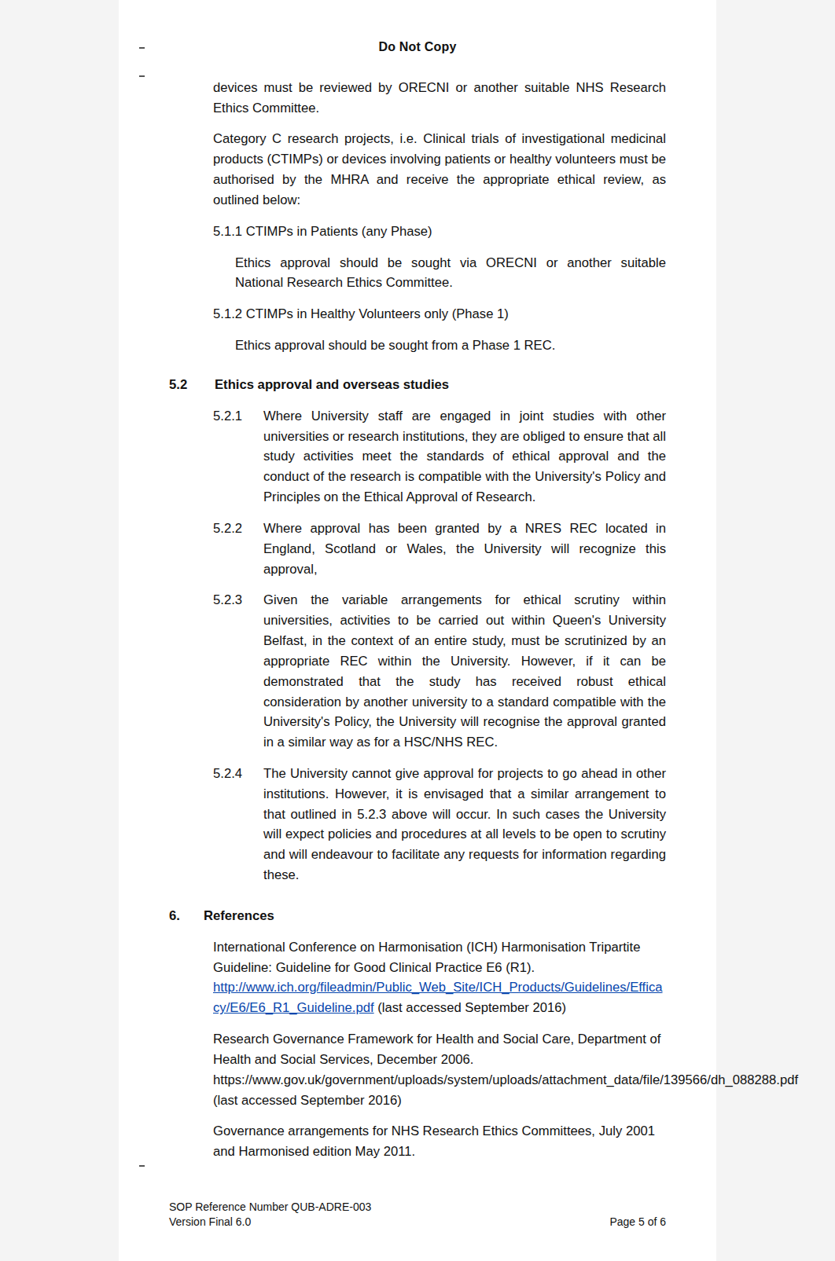Do Not Copy
devices must be reviewed by ORECNI or another suitable NHS Research Ethics Committee.
Category C research projects, i.e. Clinical trials of investigational medicinal products (CTIMPs) or devices involving patients or healthy volunteers must be authorised by the MHRA and receive the appropriate ethical review, as outlined below:
5.1.1 CTIMPs in Patients (any Phase)
Ethics approval should be sought via ORECNI or another suitable National Research Ethics Committee.
5.1.2 CTIMPs in Healthy Volunteers only (Phase 1)
Ethics approval should be sought from a Phase 1 REC.
5.2 Ethics approval and overseas studies
5.2.1 Where University staff are engaged in joint studies with other universities or research institutions, they are obliged to ensure that all study activities meet the standards of ethical approval and the conduct of the research is compatible with the University's Policy and Principles on the Ethical Approval of Research.
5.2.2 Where approval has been granted by a NRES REC located in England, Scotland or Wales, the University will recognize this approval,
5.2.3 Given the variable arrangements for ethical scrutiny within universities, activities to be carried out within Queen's University Belfast, in the context of an entire study, must be scrutinized by an appropriate REC within the University. However, if it can be demonstrated that the study has received robust ethical consideration by another university to a standard compatible with the University's Policy, the University will recognise the approval granted in a similar way as for a HSC/NHS REC.
5.2.4 The University cannot give approval for projects to go ahead in other institutions. However, it is envisaged that a similar arrangement to that outlined in 5.2.3 above will occur. In such cases the University will expect policies and procedures at all levels to be open to scrutiny and will endeavour to facilitate any requests for information regarding these.
6. References
International Conference on Harmonisation (ICH) Harmonisation Tripartite Guideline: Guideline for Good Clinical Practice E6 (R1).
http://www.ich.org/fileadmin/Public_Web_Site/ICH_Products/Guidelines/Efficacy/E6/E6_R1_Guideline.pdf (last accessed September 2016)
Research Governance Framework for Health and Social Care, Department of Health and Social Services, December 2006.
https://www.gov.uk/government/uploads/system/uploads/attachment_data/file/139566/dh_088288.pdf (last accessed September 2016)
Governance arrangements for NHS Research Ethics Committees, July 2001 and Harmonised edition May 2011.
SOP Reference Number QUB-ADRE-003
Version Final 6.0
Page 5 of 6